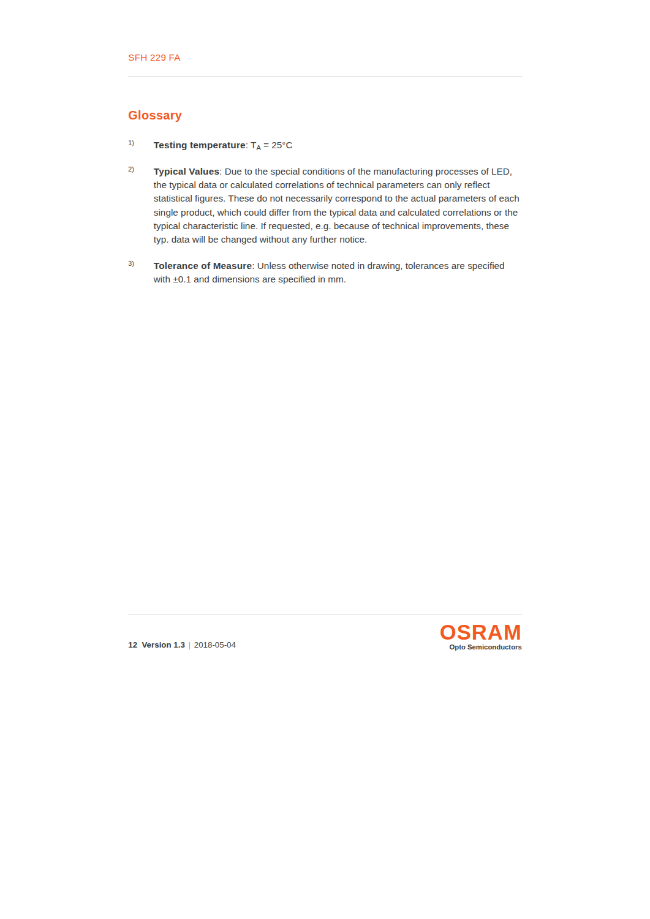SFH 229 FA
Glossary
1) Testing temperature: TA = 25°C
2) Typical Values: Due to the special conditions of the manufacturing processes of LED, the typical data or calculated correlations of technical parameters can only reflect statistical figures. These do not necessarily correspond to the actual parameters of each single product, which could differ from the typical data and calculated correlations or the typical characteristic line. If requested, e.g. because of technical improvements, these typ. data will be changed without any further notice.
3) Tolerance of Measure: Unless otherwise noted in drawing, tolerances are specified with ±0.1 and dimensions are specified in mm.
12 Version 1.3 | 2018-05-04
OSRAM Opto Semiconductors